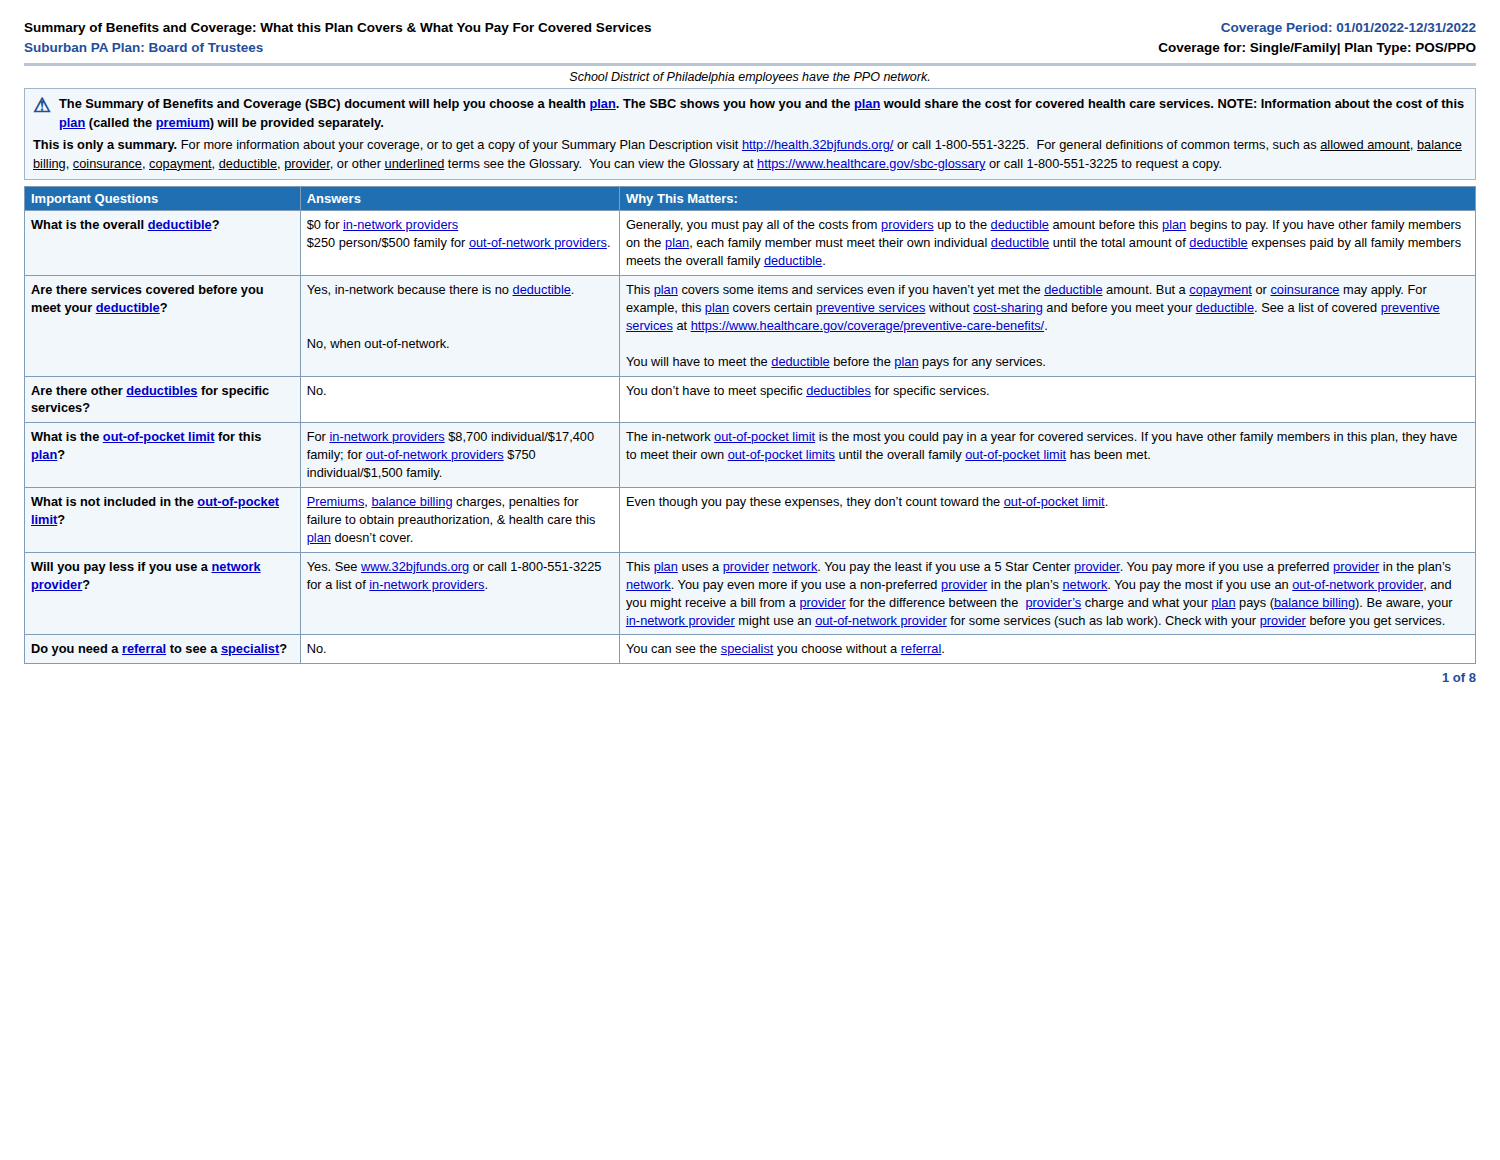Summary of Benefits and Coverage: What this Plan Covers & What You Pay For Covered Services
Suburban PA Plan: Board of Trustees
Coverage Period: 01/01/2022-12/31/2022
Coverage for: Single/Family| Plan Type: POS/PPO
School District of Philadelphia employees have the PPO network.
⚠
The Summary of Benefits and Coverage (SBC) document will help you choose a health plan. The SBC shows you how you and the plan would share the cost for covered health care services. NOTE: Information about the cost of this plan (called the premium) will be provided separately.
This is only a summary. For more information about your coverage, or to get a copy of your Summary Plan Description visit http://health.32bjfunds.org/ or call 1-800-551-3225. For general definitions of common terms, such as allowed amount, balance billing, coinsurance, copayment, deductible, provider, or other underlined terms see the Glossary. You can view the Glossary at https://www.healthcare.gov/sbc-glossary or call 1-800-551-3225 to request a copy.
| Important Questions | Answers | Why This Matters: |
| --- | --- | --- |
| What is the overall deductible ? | $0 for in-network providers $250 person/$500 family for out-of-network providers . | Generally, you must pay all of the costs from providers up to the deductible amount before this plan begins to pay. If you have other family members on the plan , each family member must meet their own individual deductible until the total amount of deductible expenses paid by all family members meets the overall family deductible . |
| Are there services covered before you meet your deductible ? | Yes, in-network because there is no deductible . No, when out-of-network. | This plan covers some items and services even if you haven’t yet met the deductible amount. But a copayment or coinsurance may apply. For example, this plan covers certain preventive services without cost-sharing and before you meet your deductible . See a list of covered preventive services at https://www.healthcare.gov/coverage/preventive-care-benefits/ . You will have to meet the deductible before the plan pays for any services. |
| Are there other deductibles for specific services? | No. | You don’t have to meet specific deductibles for specific services. |
| What is the out-of-pocket limit for this plan ? | For in-network providers $8,700 individual/$17,400 family; for out-of-network providers $750 individual/$1,500 family. | The in-network out-of-pocket limit is the most you could pay in a year for covered services. If you have other family members in this plan, they have to meet their own out-of-pocket limits until the overall family out-of-pocket limit has been met. |
| What is not included in the out-of-pocket limit ? | Premiums , balance billing charges, penalties for failure to obtain preauthorization, & health care this plan doesn’t cover. | Even though you pay these expenses, they don’t count toward the out-of-pocket limit . |
| Will you pay less if you use a network provider ? | Yes. See www.32bjfunds.org or call 1-800-551-3225 for a list of in-network providers . | This plan uses a provider network . You pay the least if you use a 5 Star Center provider . You pay more if you use a preferred provider in the plan’s network . You pay even more if you use a non-preferred provider in the plan’s network . You pay the most if you use an out-of-network provider , and you might receive a bill from a provider for the difference between the provider’s charge and what your plan pays ( balance billing ). Be aware, your in-network provider might use an out-of-network provider for some services (such as lab work). Check with your provider before you get services. |
| Do you need a referral to see a specialist ? | No. | You can see the specialist you choose without a referral . |
1 of 8